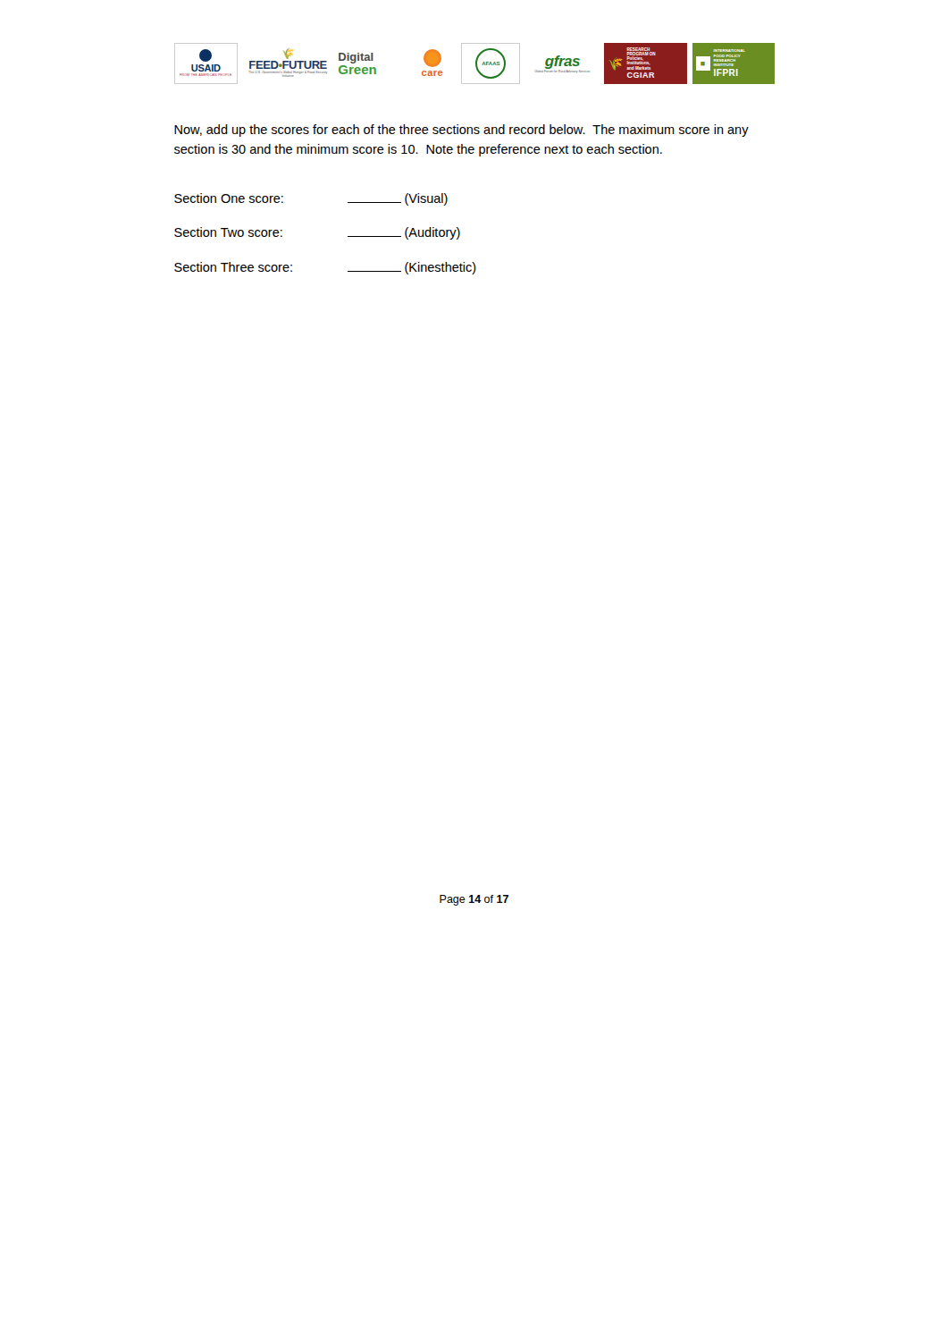USAID
FROM THE AMERICAN PEOPLE
🌾
FEED•FUTURE
The U.S. Government’s Global Hunger & Food Security Initiative
Digital
Green
care
AFAAS
gfras
Global Forum for Rural Advisory Services
🌾
RESEARCH
PROGRAM ON
Policies,
Institutions,
and Markets
CGIAR
■
INTERNATIONAL
FOOD POLICY
RESEARCH
INSTITUTE
IFPRI
Now, add up the scores for each of the three sections and record below. The maximum score in any section is 30 and the minimum score is 10. Note the preference next to each section.
Section One score: (Visual)
Section Two score: (Auditory)
Section Three score: (Kinesthetic)
Page 14 of 17